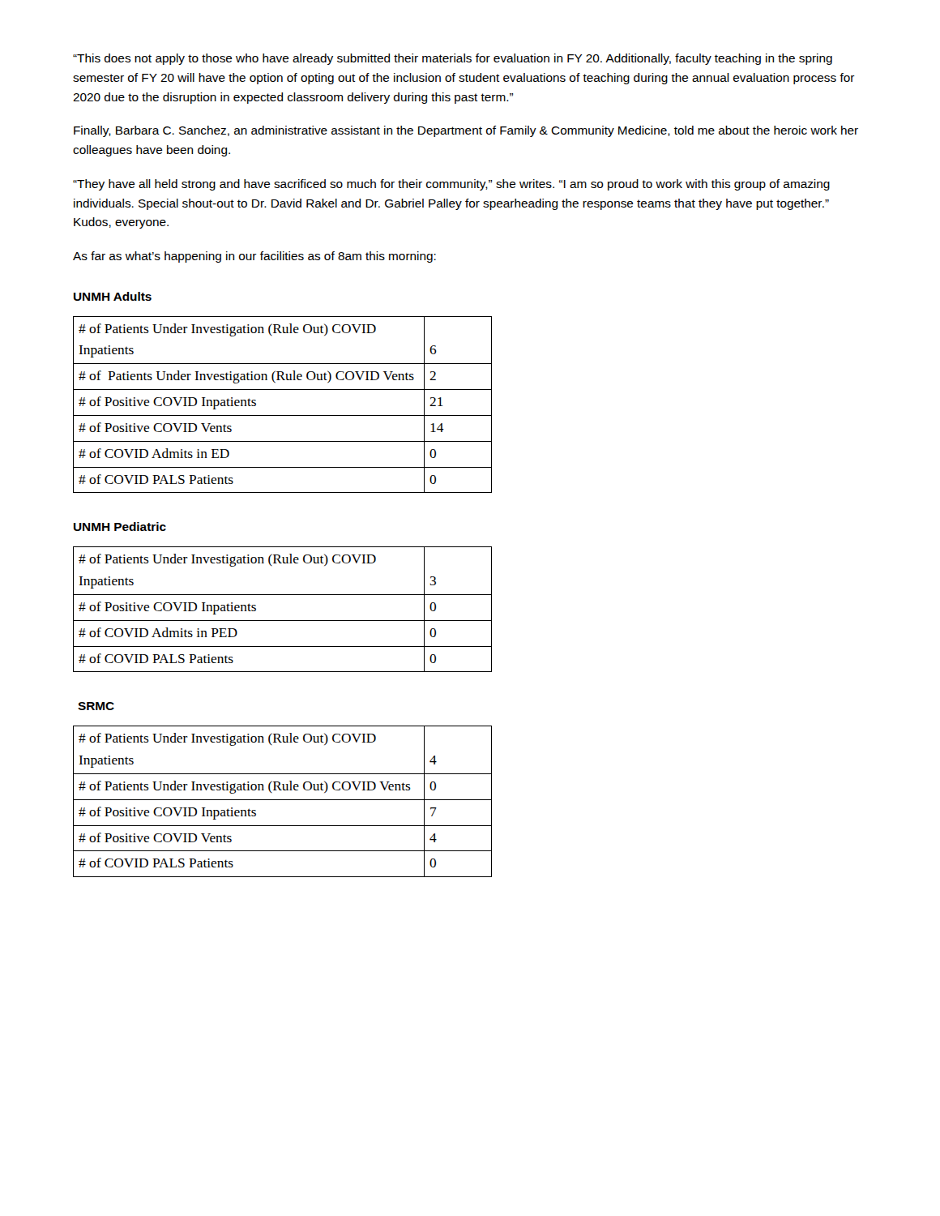“This does not apply to those who have already submitted their materials for evaluation in FY 20. Additionally, faculty teaching in the spring semester of FY 20 will have the option of opting out of the inclusion of student evaluations of teaching during the annual evaluation process for 2020 due to the disruption in expected classroom delivery during this past term.”
Finally, Barbara C. Sanchez, an administrative assistant in the Department of Family & Community Medicine, told me about the heroic work her colleagues have been doing.
“They have all held strong and have sacrificed so much for their community,” she writes. “I am so proud to work with this group of amazing individuals. Special shout-out to Dr. David Rakel and Dr. Gabriel Palley for spearheading the response teams that they have put together.” Kudos, everyone.
As far as what’s happening in our facilities as of 8am this morning:
UNMH Adults
| # of Patients Under Investigation (Rule Out) COVID Inpatients | 6 |
| # of Patients Under Investigation (Rule Out) COVID Vents | 2 |
| # of Positive COVID Inpatients | 21 |
| # of Positive COVID Vents | 14 |
| # of COVID Admits in ED | 0 |
| # of COVID PALS Patients | 0 |
UNMH Pediatric
| # of Patients Under Investigation (Rule Out) COVID Inpatients | 3 |
| # of Positive COVID Inpatients | 0 |
| # of COVID Admits in PED | 0 |
| # of COVID PALS Patients | 0 |
SRMC
| # of Patients Under Investigation (Rule Out) COVID Inpatients | 4 |
| # of Patients Under Investigation (Rule Out) COVID Vents | 0 |
| # of Positive COVID Inpatients | 7 |
| # of Positive COVID Vents | 4 |
| # of COVID PALS Patients | 0 |